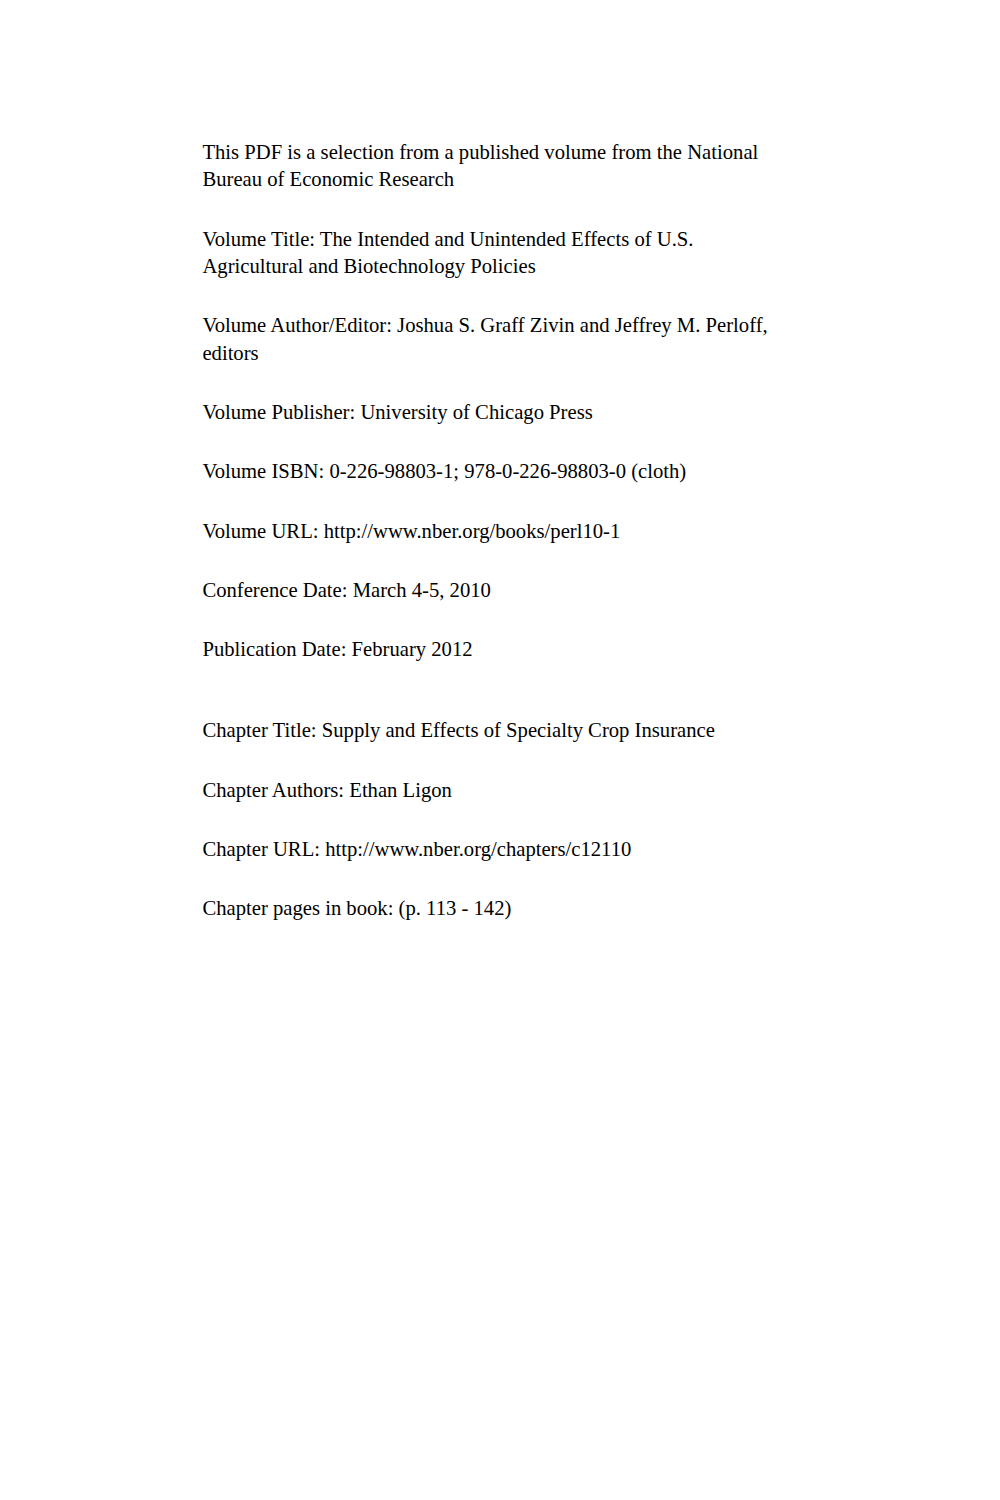This PDF is a selection from a published volume from the National Bureau of Economic Research
Volume Title: The Intended and Unintended Effects of U.S. Agricultural and Biotechnology Policies
Volume Author/Editor: Joshua S. Graff Zivin and Jeffrey M. Perloff, editors
Volume Publisher: University of Chicago Press
Volume ISBN: 0-226-98803-1; 978-0-226-98803-0 (cloth)
Volume URL: http://www.nber.org/books/perl10-1
Conference Date: March 4-5, 2010
Publication Date: February 2012
Chapter Title: Supply and Effects of Specialty Crop Insurance
Chapter Authors: Ethan Ligon
Chapter URL: http://www.nber.org/chapters/c12110
Chapter pages in book: (p. 113 - 142)